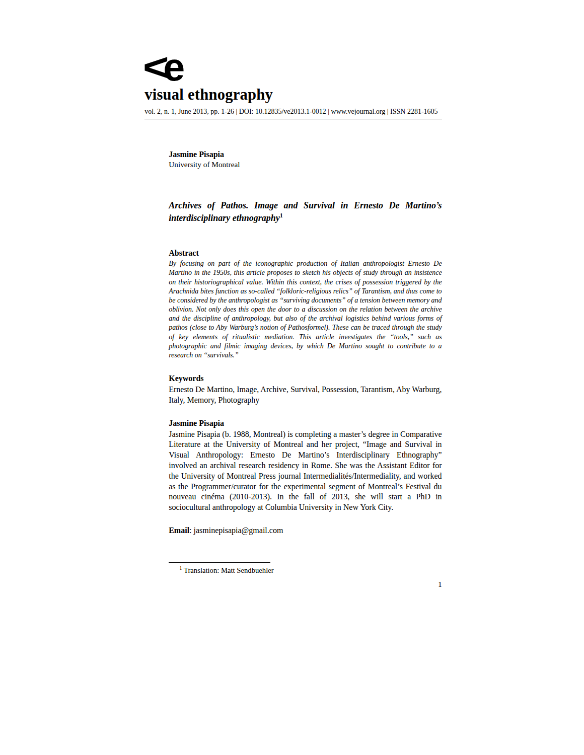<e
visual ethnography
vol. 2, n. 1, June 2013, pp. 1-26 | DOI: 10.12835/ve2013.1-0012 | www.vejournal.org | ISSN 2281-1605
Jasmine Pisapia
University of Montreal
Archives of Pathos. Image and Survival in Ernesto De Martino’s interdisciplinary ethnography1
Abstract
By focusing on part of the iconographic production of Italian anthropologist Ernesto De Martino in the 1950s, this article proposes to sketch his objects of study through an insistence on their historiographical value. Within this context, the crises of possession triggered by the Arachnida bites function as so-called “folkloric-religious relics” of Tarantism, and thus come to be considered by the anthropologist as “surviving documents” of a tension between memory and oblivion. Not only does this open the door to a discussion on the relation between the archive and the discipline of anthropology, but also of the archival logistics behind various forms of pathos (close to Aby Warburg’s notion of Pathosformel). These can be traced through the study of key elements of ritualistic mediation. This article investigates the “tools,” such as photographic and filmic imaging devices, by which De Martino sought to contribute to a research on “survivals.”
Keywords
Ernesto De Martino, Image, Archive, Survival, Possession, Tarantism, Aby Warburg, Italy, Memory, Photography
Jasmine Pisapia
Jasmine Pisapia (b. 1988, Montreal) is completing a master’s degree in Comparative Literature at the University of Montreal and her project, “Image and Survival in Visual Anthropology: Ernesto De Martino’s Interdisciplinary Ethnography” involved an archival research residency in Rome. She was the Assistant Editor for the University of Montreal Press journal Intermedialités/Intermediality, and worked as the Programmer/curator for the experimental segment of Montreal’s Festival du nouveau cinéma (2010-2013). In the fall of 2013, she will start a PhD in sociocultural anthropology at Columbia University in New York City.
Email: jasminepisapia@gmail.com
1 Translation: Matt Sendbuehler
1